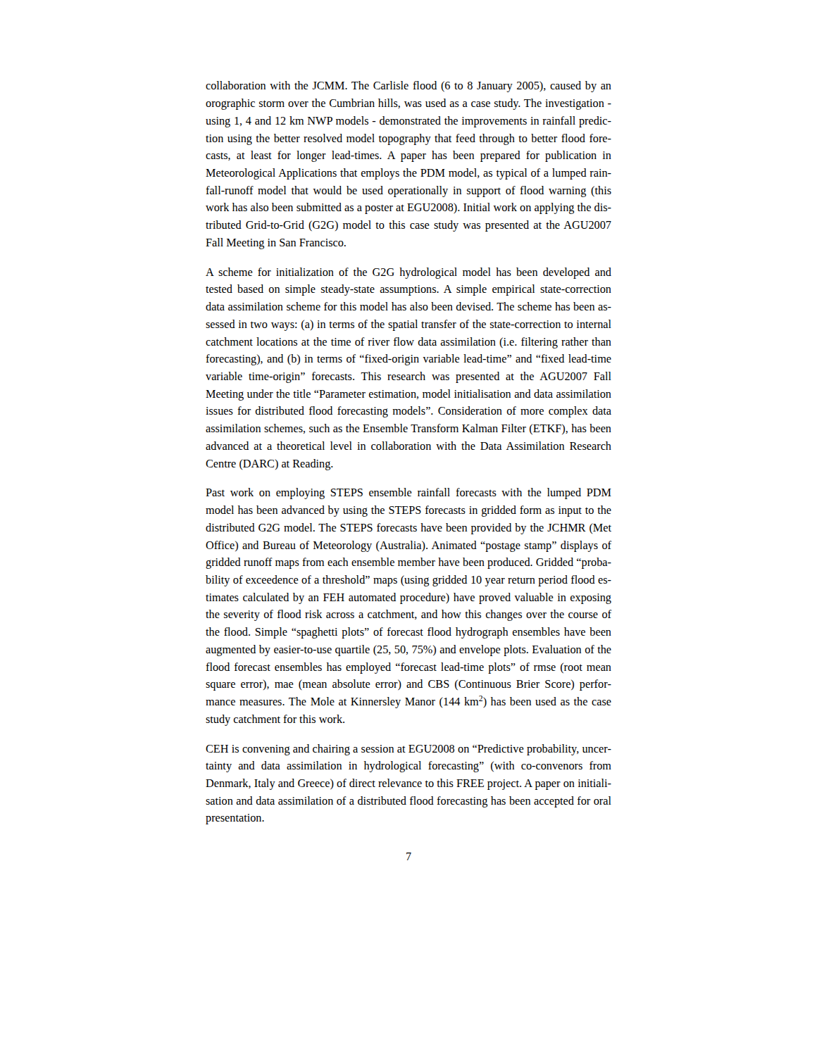collaboration with the JCMM. The Carlisle flood (6 to 8 January 2005), caused by an orographic storm over the Cumbrian hills, was used as a case study. The investigation - using 1, 4 and 12 km NWP models - demonstrated the improvements in rainfall prediction using the better resolved model topography that feed through to better flood forecasts, at least for longer lead-times. A paper has been prepared for publication in Meteorological Applications that employs the PDM model, as typical of a lumped rainfall-runoff model that would be used operationally in support of flood warning (this work has also been submitted as a poster at EGU2008). Initial work on applying the distributed Grid-to-Grid (G2G) model to this case study was presented at the AGU2007 Fall Meeting in San Francisco.
A scheme for initialization of the G2G hydrological model has been developed and tested based on simple steady-state assumptions. A simple empirical state-correction data assimilation scheme for this model has also been devised. The scheme has been assessed in two ways: (a) in terms of the spatial transfer of the state-correction to internal catchment locations at the time of river flow data assimilation (i.e. filtering rather than forecasting), and (b) in terms of “fixed-origin variable lead-time” and “fixed lead-time variable time-origin” forecasts. This research was presented at the AGU2007 Fall Meeting under the title “Parameter estimation, model initialisation and data assimilation issues for distributed flood forecasting models”. Consideration of more complex data assimilation schemes, such as the Ensemble Transform Kalman Filter (ETKF), has been advanced at a theoretical level in collaboration with the Data Assimilation Research Centre (DARC) at Reading.
Past work on employing STEPS ensemble rainfall forecasts with the lumped PDM model has been advanced by using the STEPS forecasts in gridded form as input to the distributed G2G model. The STEPS forecasts have been provided by the JCHMR (Met Office) and Bureau of Meteorology (Australia). Animated “postage stamp” displays of gridded runoff maps from each ensemble member have been produced. Gridded “probability of exceedence of a threshold” maps (using gridded 10 year return period flood estimates calculated by an FEH automated procedure) have proved valuable in exposing the severity of flood risk across a catchment, and how this changes over the course of the flood. Simple “spaghetti plots” of forecast flood hydrograph ensembles have been augmented by easier-to-use quartile (25, 50, 75%) and envelope plots. Evaluation of the flood forecast ensembles has employed “forecast lead-time plots” of rmse (root mean square error), mae (mean absolute error) and CBS (Continuous Brier Score) performance measures. The Mole at Kinnersley Manor (144 km2) has been used as the case study catchment for this work.
CEH is convening and chairing a session at EGU2008 on “Predictive probability, uncertainty and data assimilation in hydrological forecasting” (with co-convenors from Denmark, Italy and Greece) of direct relevance to this FREE project. A paper on initialisation and data assimilation of a distributed flood forecasting has been accepted for oral presentation.
7